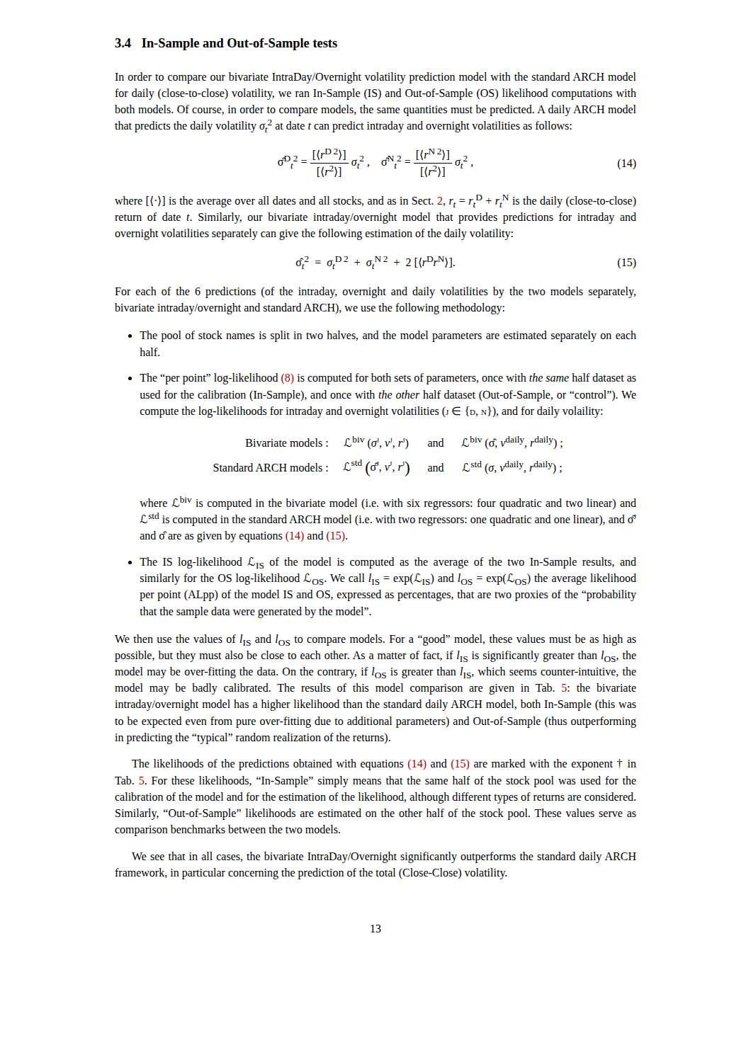3.4 In-Sample and Out-of-Sample tests
In order to compare our bivariate IntraDay/Overnight volatility prediction model with the standard ARCH model for daily (close-to-close) volatility, we ran In-Sample (IS) and Out-of-Sample (OS) likelihood computations with both models. Of course, in order to compare models, the same quantities must be predicted. A daily ARCH model that predicts the daily volatility σt2 at date t can predict intraday and overnight volatilities as follows:
σ̂Dt2 = [⟨rD 2⟩][⟨r2⟩] σt2 , σ̂Nt2 = [⟨rN 2⟩][⟨r2⟩] σt2 , (14)
where [⟨·⟩] is the average over all dates and all stocks, and as in Sect. 2, rt = rtD + rtN is the daily (close-to-close) return of date t. Similarly, our bivariate intraday/overnight model that provides predictions for intraday and overnight volatilities separately can give the following estimation of the daily volatility:
σ̂t2 = σtD 2 + σtN 2 + 2 [⟨rDrN⟩]. (15)
For each of the 6 predictions (of the intraday, overnight and daily volatilities by the two models separately, bivariate intraday/overnight and standard ARCH), we use the following methodology:
The pool of stock names is split in two halves, and the model parameters are estimated separately on each half.
The “per point” log-likelihood (8) is computed for both sets of parameters, once with the same half dataset as used for the calibration (In-Sample), and once with the other half dataset (Out-of-Sample, or “control”). We compute the log-likelihoods for intraday and overnight volatilities (j ∈ {d, n}), and for daily volaility:
| Bivariate models : | ℒ biv ( σ j , ν j , r j ) | and | ℒ biv (σ̂, ν daily , r daily ) ; |
| Standard ARCH models : | ℒ std ( σ̂ j , ν j , r j ) | and | ℒ std ( σ , ν daily , r daily ) ; |
where ℒbiv is computed in the bivariate model (i.e. with six regressors: four quadratic and two linear) and ℒstd is computed in the standard ARCH model (i.e. with two regressors: one quadratic and one linear), and σ̂j and σ̂ are as given by equations (14) and (15).
The IS log-likelihood ℒIS of the model is computed as the average of the two In-Sample results, and similarly for the OS log-likelihood ℒOS. We call lIS = exp(ℒIS) and lOS = exp(ℒOS) the average likelihood per point (ALpp) of the model IS and OS, expressed as percentages, that are two proxies of the “probability that the sample data were generated by the model”.
We then use the values of lIS and lOS to compare models. For a “good” model, these values must be as high as possible, but they must also be close to each other. As a matter of fact, if lIS is significantly greater than lOS, the model may be over-fitting the data. On the contrary, if lOS is greater than lIS, which seems counter-intuitive, the model may be badly calibrated. The results of this model comparison are given in Tab. 5: the bivariate intraday/overnight model has a higher likelihood than the standard daily ARCH model, both In-Sample (this was to be expected even from pure over-fitting due to additional parameters) and Out-of-Sample (thus outperforming in predicting the “typical” random realization of the returns).
The likelihoods of the predictions obtained with equations (14) and (15) are marked with the exponent † in Tab. 5. For these likelihoods, “In-Sample” simply means that the same half of the stock pool was used for the calibration of the model and for the estimation of the likelihood, although different types of returns are considered. Similarly, “Out-of-Sample” likelihoods are estimated on the other half of the stock pool. These values serve as comparison benchmarks between the two models.
We see that in all cases, the bivariate IntraDay/Overnight significantly outperforms the standard daily ARCH framework, in particular concerning the prediction of the total (Close-Close) volatility.
13